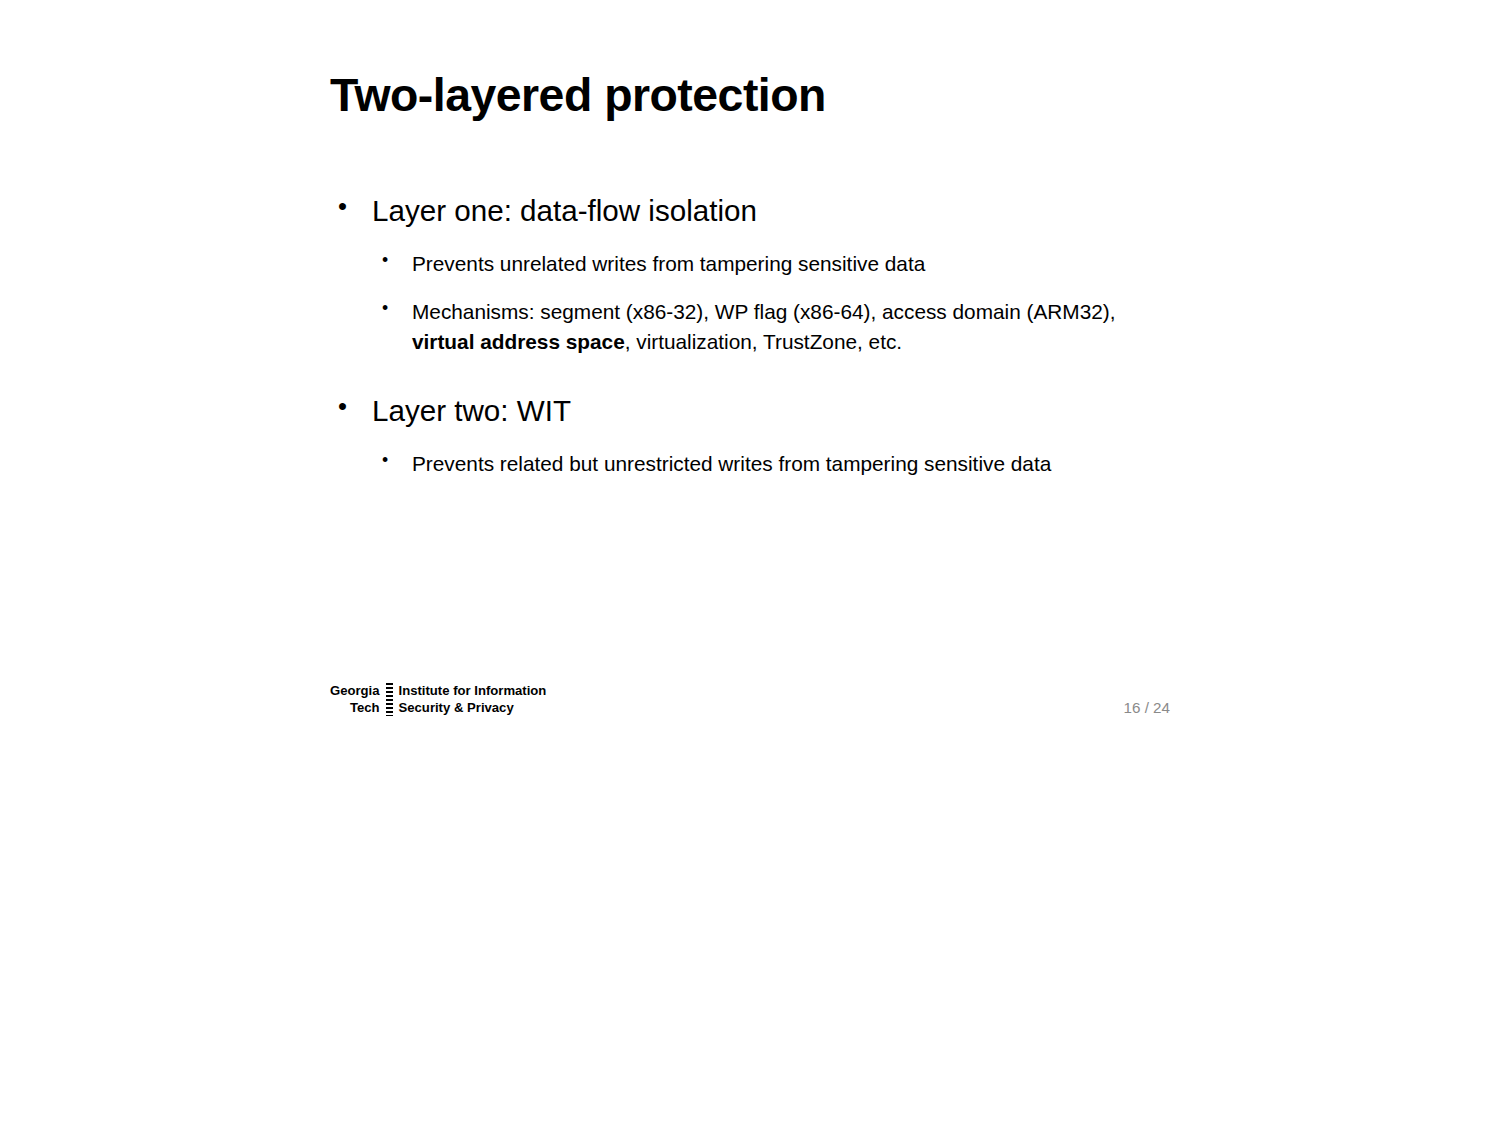Two-layered protection
Layer one: data-flow isolation
Prevents unrelated writes from tampering sensitive data
Mechanisms: segment (x86-32), WP flag (x86-64), access domain (ARM32), virtual address space, virtualization, TrustZone, etc.
Layer two: WIT
Prevents related but unrestricted writes from tampering sensitive data
Georgia
Tech
Institute for Information
Security & Privacy
16 / 24